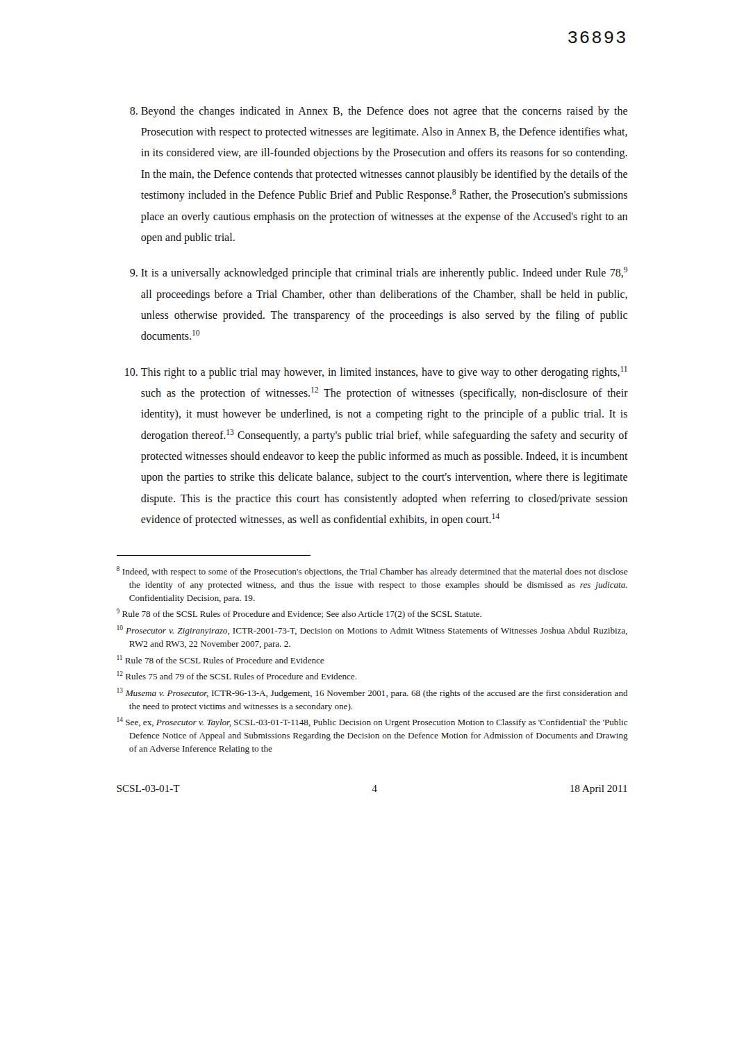36893
Beyond the changes indicated in Annex B, the Defence does not agree that the concerns raised by the Prosecution with respect to protected witnesses are legitimate. Also in Annex B, the Defence identifies what, in its considered view, are ill-founded objections by the Prosecution and offers its reasons for so contending. In the main, the Defence contends that protected witnesses cannot plausibly be identified by the details of the testimony included in the Defence Public Brief and Public Response.8 Rather, the Prosecution's submissions place an overly cautious emphasis on the protection of witnesses at the expense of the Accused's right to an open and public trial.
It is a universally acknowledged principle that criminal trials are inherently public. Indeed under Rule 78,9 all proceedings before a Trial Chamber, other than deliberations of the Chamber, shall be held in public, unless otherwise provided. The transparency of the proceedings is also served by the filing of public documents.10
This right to a public trial may however, in limited instances, have to give way to other derogating rights,11 such as the protection of witnesses.12 The protection of witnesses (specifically, non-disclosure of their identity), it must however be underlined, is not a competing right to the principle of a public trial. It is derogation thereof.13 Consequently, a party's public trial brief, while safeguarding the safety and security of protected witnesses should endeavor to keep the public informed as much as possible. Indeed, it is incumbent upon the parties to strike this delicate balance, subject to the court's intervention, where there is legitimate dispute. This is the practice this court has consistently adopted when referring to closed/private session evidence of protected witnesses, as well as confidential exhibits, in open court.14
8 Indeed, with respect to some of the Prosecution's objections, the Trial Chamber has already determined that the material does not disclose the identity of any protected witness, and thus the issue with respect to those examples should be dismissed as res judicata. Confidentiality Decision, para. 19.
9 Rule 78 of the SCSL Rules of Procedure and Evidence; See also Article 17(2) of the SCSL Statute.
10 Prosecutor v. Zigiranyirazo, ICTR-2001-73-T, Decision on Motions to Admit Witness Statements of Witnesses Joshua Abdul Ruzibiza, RW2 and RW3, 22 November 2007, para. 2.
11 Rule 78 of the SCSL Rules of Procedure and Evidence
12 Rules 75 and 79 of the SCSL Rules of Procedure and Evidence.
13 Musema v. Prosecutor, ICTR-96-13-A, Judgement, 16 November 2001, para. 68 (the rights of the accused are the first consideration and the need to protect victims and witnesses is a secondary one).
14 See, ex, Prosecutor v. Taylor, SCSL-03-01-T-1148, Public Decision on Urgent Prosecution Motion to Classify as 'Confidential' the 'Public Defence Notice of Appeal and Submissions Regarding the Decision on the Defence Motion for Admission of Documents and Drawing of an Adverse Inference Relating to the
SCSL-03-01-T 4 18 April 2011